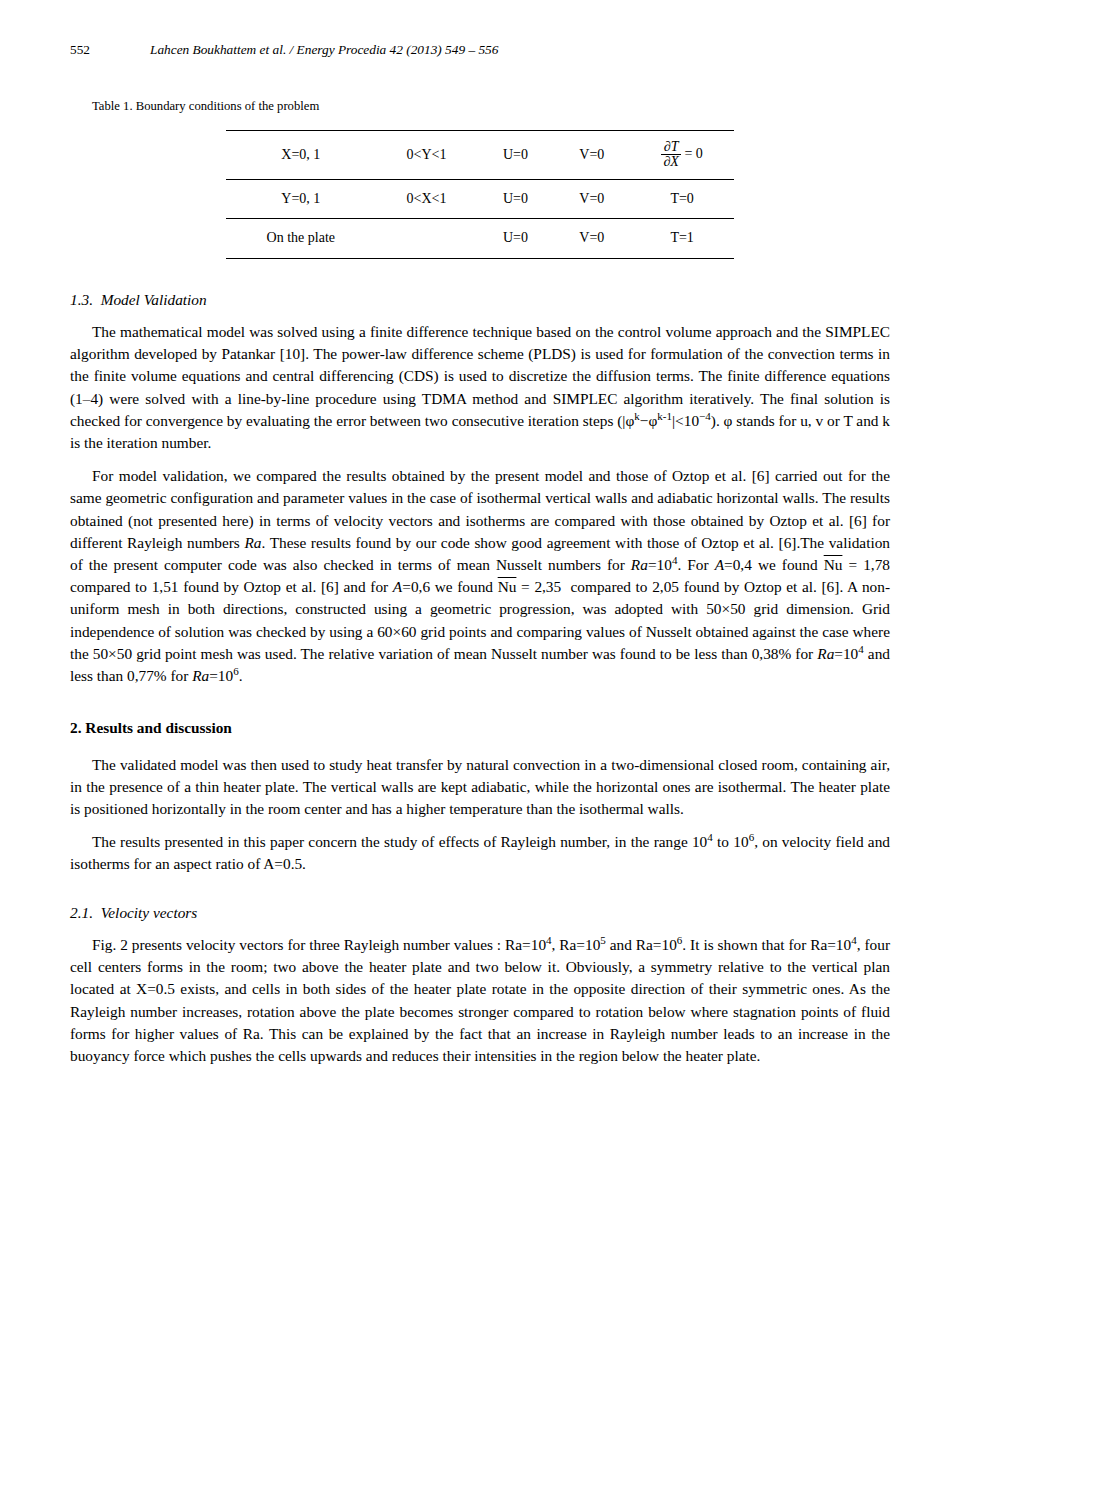552 Lahcen Boukhattem et al. / Energy Procedia 42 (2013) 549 – 556
Table 1. Boundary conditions of the problem
| X=0, 1 | 0<Y<1 | U=0 | V=0 | ∂T ∂X = 0 |
| Y=0, 1 | 0<X<1 | U=0 | V=0 | T=0 |
| On the plate | | U=0 | V=0 | T=1 |
1.3. Model Validation
The mathematical model was solved using a finite difference technique based on the control volume approach and the SIMPLEC algorithm developed by Patankar [10]. The power-law difference scheme (PLDS) is used for formulation of the convection terms in the finite volume equations and central differencing (CDS) is used to discretize the diffusion terms. The finite difference equations (1–4) were solved with a line-by-line procedure using TDMA method and SIMPLEC algorithm iteratively. The final solution is checked for convergence by evaluating the error between two consecutive iteration steps (|φk−φk-1|<10−4). φ stands for u, v or T and k is the iteration number.
For model validation, we compared the results obtained by the present model and those of Oztop et al. [6] carried out for the same geometric configuration and parameter values in the case of isothermal vertical walls and adiabatic horizontal walls. The results obtained (not presented here) in terms of velocity vectors and isotherms are compared with those obtained by Oztop et al. [6] for different Rayleigh numbers Ra. These results found by our code show good agreement with those of Oztop et al. [6].The validation of the present computer code was also checked in terms of mean Nusselt numbers for Ra=104. For A=0,4 we found Nu = 1,78 compared to 1,51 found by Oztop et al. [6] and for A=0,6 we found Nu = 2,35 compared to 2,05 found by Oztop et al. [6]. A non-uniform mesh in both directions, constructed using a geometric progression, was adopted with 50×50 grid dimension. Grid independence of solution was checked by using a 60×60 grid points and comparing values of Nusselt obtained against the case where the 50×50 grid point mesh was used. The relative variation of mean Nusselt number was found to be less than 0,38% for Ra=104 and less than 0,77% for Ra=106.
2. Results and discussion
The validated model was then used to study heat transfer by natural convection in a two-dimensional closed room, containing air, in the presence of a thin heater plate. The vertical walls are kept adiabatic, while the horizontal ones are isothermal. The heater plate is positioned horizontally in the room center and has a higher temperature than the isothermal walls.
The results presented in this paper concern the study of effects of Rayleigh number, in the range 104 to 106, on velocity field and isotherms for an aspect ratio of A=0.5.
2.1. Velocity vectors
Fig. 2 presents velocity vectors for three Rayleigh number values : Ra=104, Ra=105 and Ra=106. It is shown that for Ra=104, four cell centers forms in the room; two above the heater plate and two below it. Obviously, a symmetry relative to the vertical plan located at X=0.5 exists, and cells in both sides of the heater plate rotate in the opposite direction of their symmetric ones. As the Rayleigh number increases, rotation above the plate becomes stronger compared to rotation below where stagnation points of fluid forms for higher values of Ra. This can be explained by the fact that an increase in Rayleigh number leads to an increase in the buoyancy force which pushes the cells upwards and reduces their intensities in the region below the heater plate.